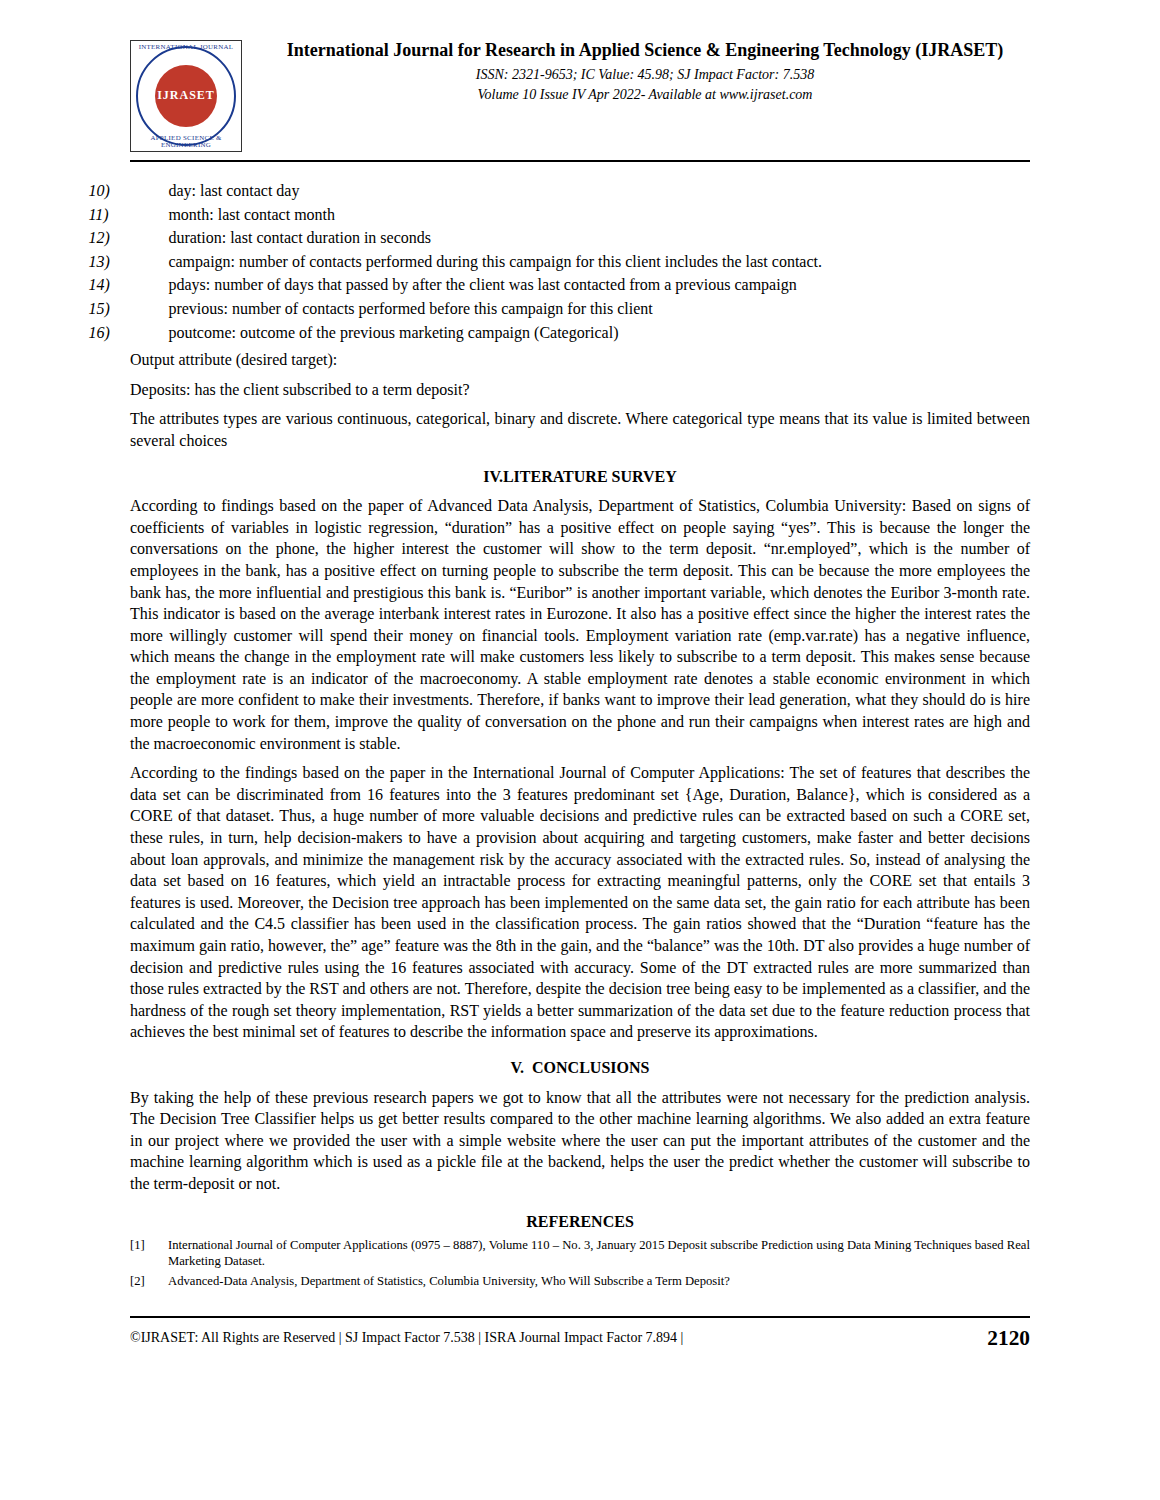INTERNATIONAL JOURNAL
IJRASET
APPLIED SCIENCE & ENGINEERING
International Journal for Research in Applied Science & Engineering Technology (IJRASET)
ISSN: 2321-9653; IC Value: 45.98; SJ Impact Factor: 7.538
Volume 10 Issue IV Apr 2022- Available at www.ijraset.com
10) day: last contact day
11) month: last contact month
12) duration: last contact duration in seconds
13) campaign: number of contacts performed during this campaign for this client includes the last contact.
14) pdays: number of days that passed by after the client was last contacted from a previous campaign
15) previous: number of contacts performed before this campaign for this client
16) poutcome: outcome of the previous marketing campaign (Categorical)
Output attribute (desired target):
Deposits: has the client subscribed to a term deposit?
The attributes types are various continuous, categorical, binary and discrete. Where categorical type means that its value is limited between several choices
IV.LITERATURE SURVEY
According to findings based on the paper of Advanced Data Analysis, Department of Statistics, Columbia University: Based on signs of coefficients of variables in logistic regression, “duration” has a positive effect on people saying “yes”. This is because the longer the conversations on the phone, the higher interest the customer will show to the term deposit. “nr.employed”, which is the number of employees in the bank, has a positive effect on turning people to subscribe the term deposit. This can be because the more employees the bank has, the more influential and prestigious this bank is. “Euribor” is another important variable, which denotes the Euribor 3-month rate. This indicator is based on the average interbank interest rates in Eurozone. It also has a positive effect since the higher the interest rates the more willingly customer will spend their money on financial tools. Employment variation rate (emp.var.rate) has a negative influence, which means the change in the employment rate will make customers less likely to subscribe to a term deposit. This makes sense because the employment rate is an indicator of the macroeconomy. A stable employment rate denotes a stable economic environment in which people are more confident to make their investments. Therefore, if banks want to improve their lead generation, what they should do is hire more people to work for them, improve the quality of conversation on the phone and run their campaigns when interest rates are high and the macroeconomic environment is stable.
According to the findings based on the paper in the International Journal of Computer Applications: The set of features that describes the data set can be discriminated from 16 features into the 3 features predominant set {Age, Duration, Balance}, which is considered as a CORE of that dataset. Thus, a huge number of more valuable decisions and predictive rules can be extracted based on such a CORE set, these rules, in turn, help decision-makers to have a provision about acquiring and targeting customers, make faster and better decisions about loan approvals, and minimize the management risk by the accuracy associated with the extracted rules. So, instead of analysing the data set based on 16 features, which yield an intractable process for extracting meaningful patterns, only the CORE set that entails 3 features is used. Moreover, the Decision tree approach has been implemented on the same data set, the gain ratio for each attribute has been calculated and the C4.5 classifier has been used in the classification process. The gain ratios showed that the “Duration “feature has the maximum gain ratio, however, the” age” feature was the 8th in the gain, and the “balance” was the 10th. DT also provides a huge number of decision and predictive rules using the 16 features associated with accuracy. Some of the DT extracted rules are more summarized than those rules extracted by the RST and others are not. Therefore, despite the decision tree being easy to be implemented as a classifier, and the hardness of the rough set theory implementation, RST yields a better summarization of the data set due to the feature reduction process that achieves the best minimal set of features to describe the information space and preserve its approximations.
V. CONCLUSIONS
By taking the help of these previous research papers we got to know that all the attributes were not necessary for the prediction analysis. The Decision Tree Classifier helps us get better results compared to the other machine learning algorithms. We also added an extra feature in our project where we provided the user with a simple website where the user can put the important attributes of the customer and the machine learning algorithm which is used as a pickle file at the backend, helps the user the predict whether the customer will subscribe to the term-deposit or not.
REFERENCES
[1]
International Journal of Computer Applications (0975 – 8887), Volume 110 – No. 3, January 2015 Deposit subscribe Prediction using Data Mining Techniques based Real Marketing Dataset.
[2]
Advanced-Data Analysis, Department of Statistics, Columbia University, Who Will Subscribe a Term Deposit?
©IJRASET: All Rights are Reserved | SJ Impact Factor 7.538 | ISRA Journal Impact Factor 7.894 |
2120